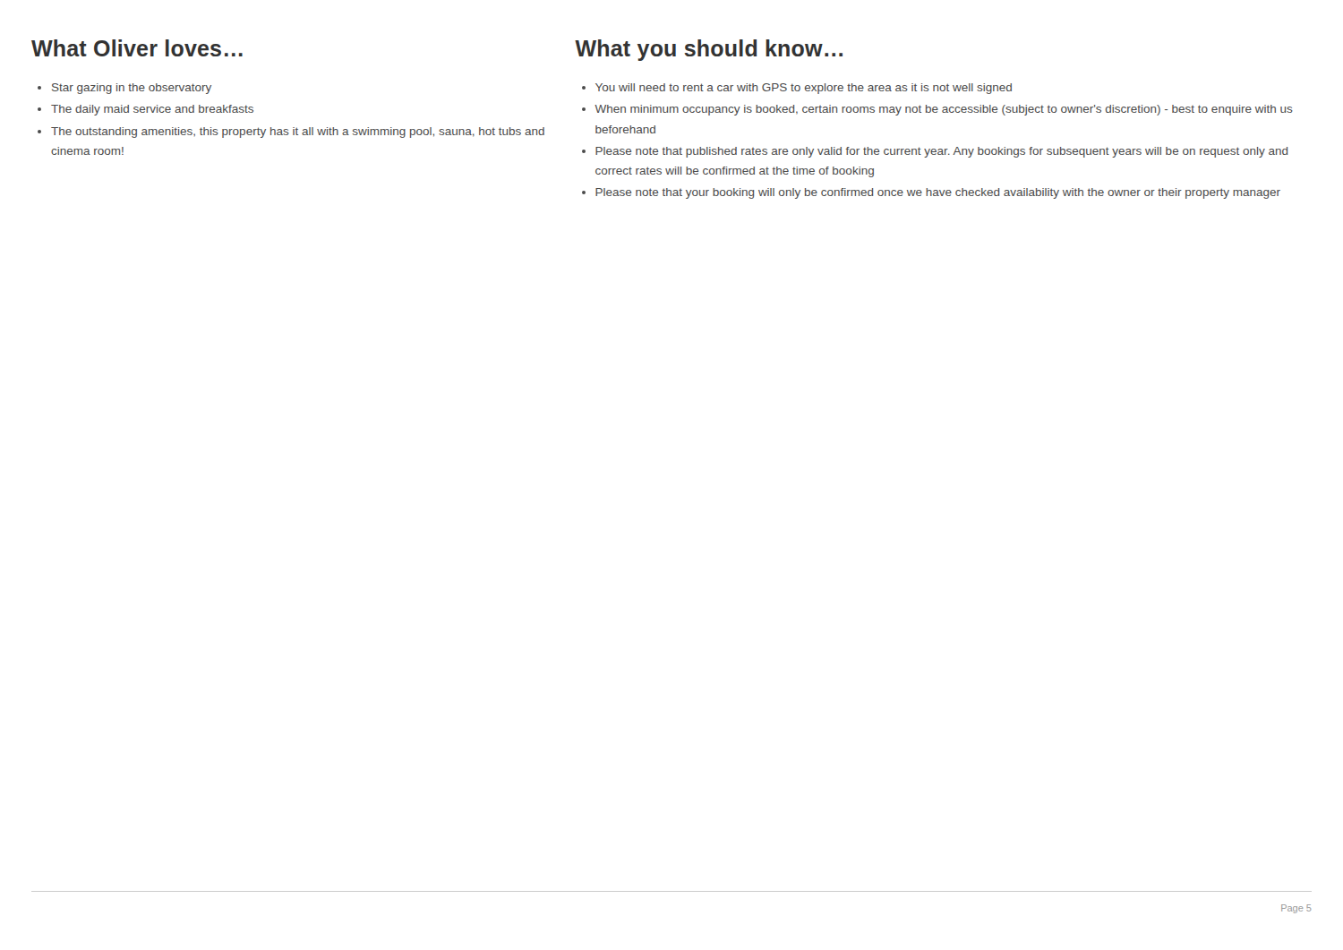What Oliver loves…
Star gazing in the observatory
The daily maid service and breakfasts
The outstanding amenities, this property has it all with a swimming pool, sauna, hot tubs and cinema room!
What you should know…
You will need to rent a car with GPS to explore the area as it is not well signed
When minimum occupancy is booked, certain rooms may not be accessible (subject to owner's discretion) - best to enquire with us beforehand
Please note that published rates are only valid for the current year. Any bookings for subsequent years will be on request only and correct rates will be confirmed at the time of booking
Please note that your booking will only be confirmed once we have checked availability with the owner or their property manager
Page 5